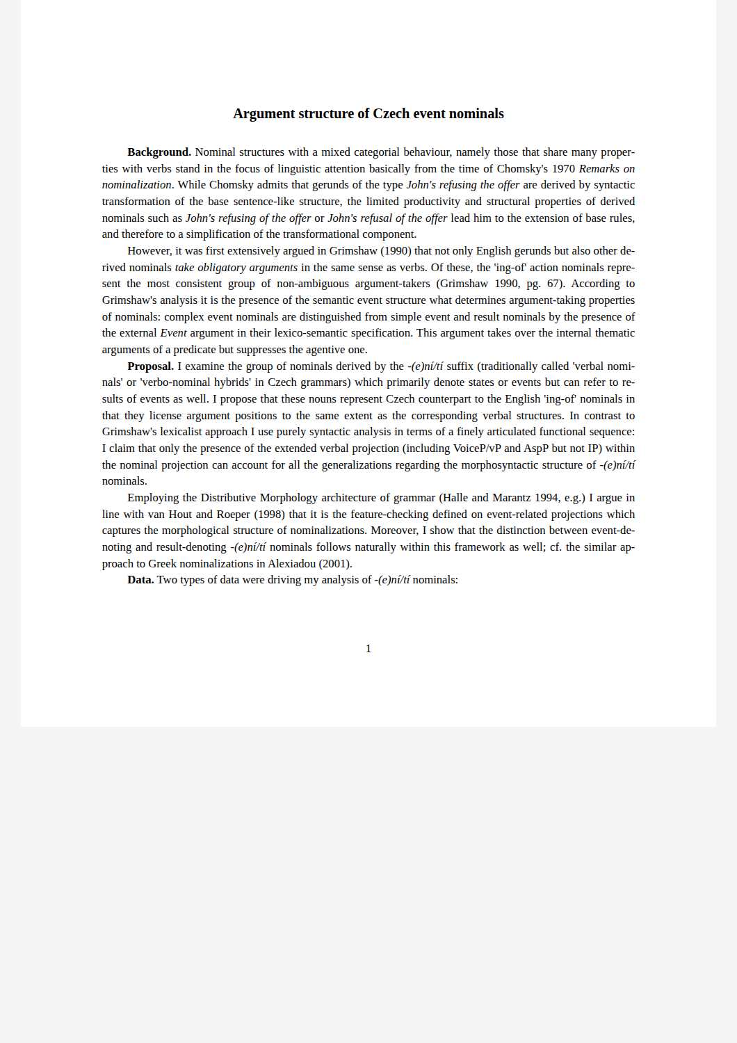Argument structure of Czech event nominals
Background. Nominal structures with a mixed categorial behaviour, namely those that share many properties with verbs stand in the focus of linguistic attention basically from the time of Chomsky's 1970 Remarks on nominalization. While Chomsky admits that gerunds of the type John's refusing the offer are derived by syntactic transformation of the base sentence-like structure, the limited productivity and structural properties of derived nominals such as John's refusing of the offer or John's refusal of the offer lead him to the extension of base rules, and therefore to a simplification of the transformational component.
However, it was first extensively argued in Grimshaw (1990) that not only English gerunds but also other derived nominals take obligatory arguments in the same sense as verbs. Of these, the 'ing-of' action nominals represent the most consistent group of non-ambiguous argument-takers (Grimshaw 1990, pg. 67). According to Grimshaw's analysis it is the presence of the semantic event structure what determines argument-taking properties of nominals: complex event nominals are distinguished from simple event and result nominals by the presence of the external Event argument in their lexico-semantic specification. This argument takes over the internal thematic arguments of a predicate but suppresses the agentive one.
Proposal. I examine the group of nominals derived by the -(e)ní/tí suffix (traditionally called 'verbal nominals' or 'verbo-nominal hybrids' in Czech grammars) which primarily denote states or events but can refer to results of events as well. I propose that these nouns represent Czech counterpart to the English 'ing-of' nominals in that they license argument positions to the same extent as the corresponding verbal structures. In contrast to Grimshaw's lexicalist approach I use purely syntactic analysis in terms of a finely articulated functional sequence: I claim that only the presence of the extended verbal projection (including VoiceP/vP and AspP but not IP) within the nominal projection can account for all the generalizations regarding the morphosyntactic structure of -(e)ní/tí nominals.
Employing the Distributive Morphology architecture of grammar (Halle and Marantz 1994, e.g.) I argue in line with van Hout and Roeper (1998) that it is the feature-checking defined on event-related projections which captures the morphological structure of nominalizations. Moreover, I show that the distinction between event-denoting and result-denoting -(e)ní/tí nominals follows naturally within this framework as well; cf. the similar approach to Greek nominalizations in Alexiadou (2001).
Data. Two types of data were driving my analysis of -(e)ní/tí nominals:
1